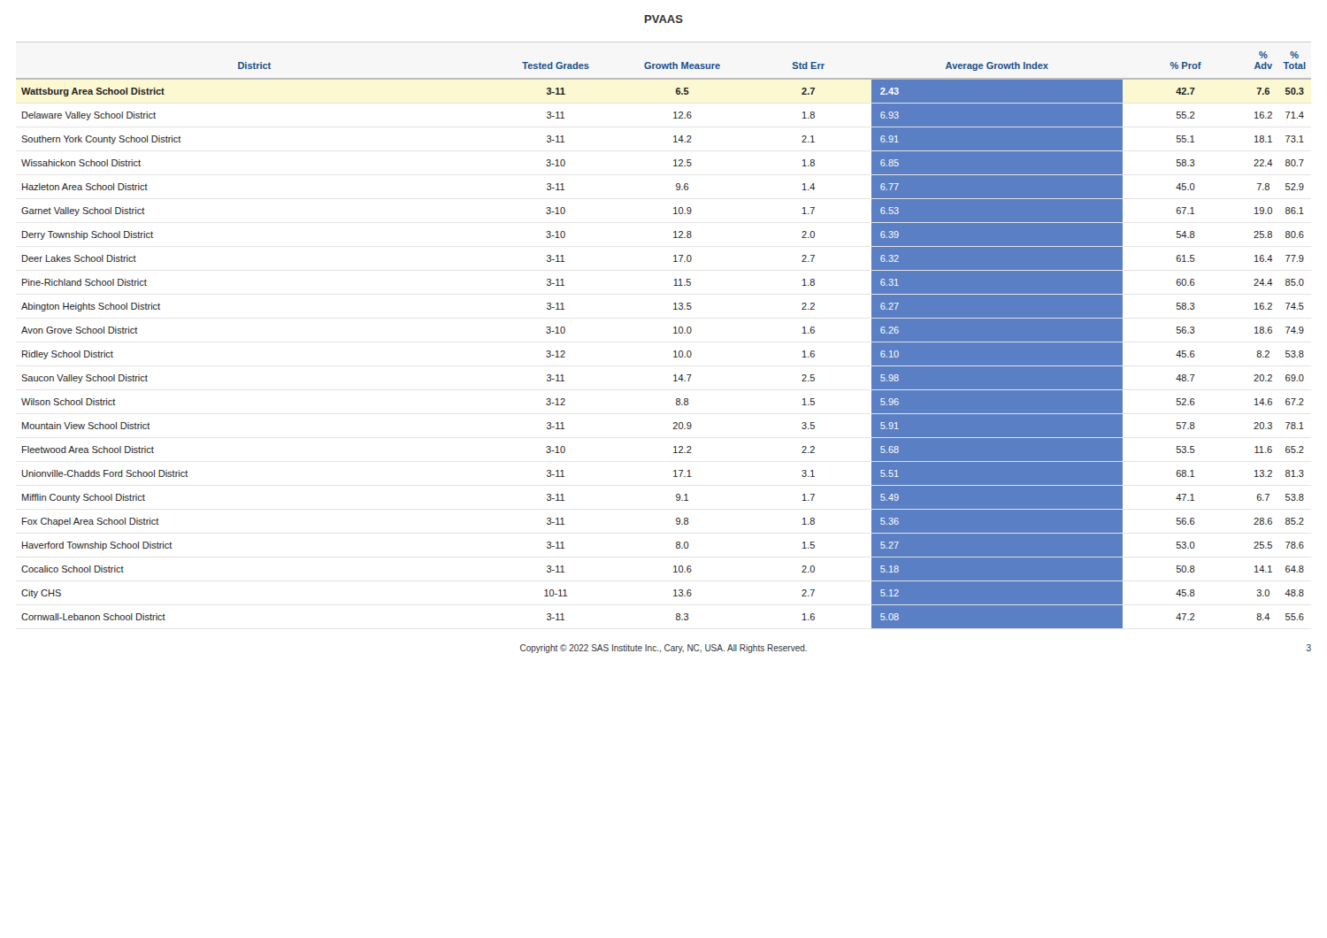PVAAS
| District | Tested Grades | Growth Measure | Std Err | Average Growth Index | % Prof | % Adv | % Total |
| --- | --- | --- | --- | --- | --- | --- | --- |
| Wattsburg Area School District | 3-11 | 6.5 | 2.7 | 2.43 | 42.7 | 7.6 | 50.3 |
| Delaware Valley School District | 3-11 | 12.6 | 1.8 | 6.93 | 55.2 | 16.2 | 71.4 |
| Southern York County School District | 3-11 | 14.2 | 2.1 | 6.91 | 55.1 | 18.1 | 73.1 |
| Wissahickon School District | 3-10 | 12.5 | 1.8 | 6.85 | 58.3 | 22.4 | 80.7 |
| Hazleton Area School District | 3-11 | 9.6 | 1.4 | 6.77 | 45.0 | 7.8 | 52.9 |
| Garnet Valley School District | 3-10 | 10.9 | 1.7 | 6.53 | 67.1 | 19.0 | 86.1 |
| Derry Township School District | 3-10 | 12.8 | 2.0 | 6.39 | 54.8 | 25.8 | 80.6 |
| Deer Lakes School District | 3-11 | 17.0 | 2.7 | 6.32 | 61.5 | 16.4 | 77.9 |
| Pine-Richland School District | 3-11 | 11.5 | 1.8 | 6.31 | 60.6 | 24.4 | 85.0 |
| Abington Heights School District | 3-11 | 13.5 | 2.2 | 6.27 | 58.3 | 16.2 | 74.5 |
| Avon Grove School District | 3-10 | 10.0 | 1.6 | 6.26 | 56.3 | 18.6 | 74.9 |
| Ridley School District | 3-12 | 10.0 | 1.6 | 6.10 | 45.6 | 8.2 | 53.8 |
| Saucon Valley School District | 3-11 | 14.7 | 2.5 | 5.98 | 48.7 | 20.2 | 69.0 |
| Wilson School District | 3-12 | 8.8 | 1.5 | 5.96 | 52.6 | 14.6 | 67.2 |
| Mountain View School District | 3-11 | 20.9 | 3.5 | 5.91 | 57.8 | 20.3 | 78.1 |
| Fleetwood Area School District | 3-10 | 12.2 | 2.2 | 5.68 | 53.5 | 11.6 | 65.2 |
| Unionville-Chadds Ford School District | 3-11 | 17.1 | 3.1 | 5.51 | 68.1 | 13.2 | 81.3 |
| Mifflin County School District | 3-11 | 9.1 | 1.7 | 5.49 | 47.1 | 6.7 | 53.8 |
| Fox Chapel Area School District | 3-11 | 9.8 | 1.8 | 5.36 | 56.6 | 28.6 | 85.2 |
| Haverford Township School District | 3-11 | 8.0 | 1.5 | 5.27 | 53.0 | 25.5 | 78.6 |
| Cocalico School District | 3-11 | 10.6 | 2.0 | 5.18 | 50.8 | 14.1 | 64.8 |
| City CHS | 10-11 | 13.6 | 2.7 | 5.12 | 45.8 | 3.0 | 48.8 |
| Cornwall-Lebanon School District | 3-11 | 8.3 | 1.6 | 5.08 | 47.2 | 8.4 | 55.6 |
Copyright © 2022 SAS Institute Inc., Cary, NC, USA. All Rights Reserved. 3